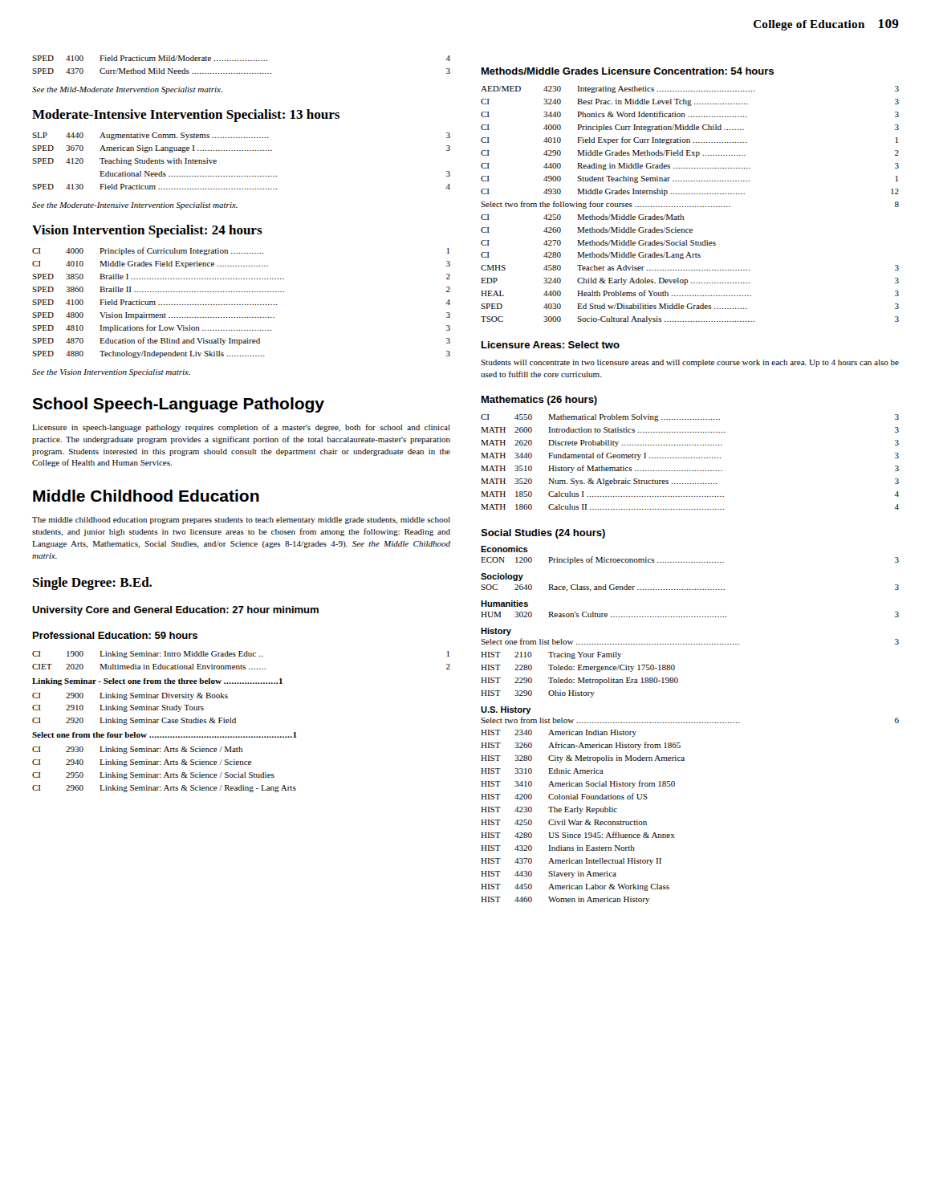College of Education 109
| SPED | 4100 | Field Practicum Mild/Moderate ..................... | 4 |
| SPED | 4370 | Curr/Method Mild Needs ............................... | 3 |
See the Mild-Moderate Intervention Specialist matrix.
Moderate-Intensive Intervention Specialist: 13 hours
| SLP | 4440 | Augmentative Comm. Systems ...................... | 3 |
| SPED | 3670 | American Sign Language I ............................. | 3 |
| SPED | 4120 | Teaching Students with Intensive | |
| | | Educational Needs .......................................... | 3 |
| SPED | 4130 | Field Practicum .............................................. | 4 |
See the Moderate-Intensive Intervention Specialist matrix.
Vision Intervention Specialist: 24 hours
| CI | 4000 | Principles of Curriculum Integration ............. | 1 |
| CI | 4010 | Middle Grades Field Experience .................... | 3 |
| SPED | 3850 | Braille I ........................................................... | 2 |
| SPED | 3860 | Braille II .......................................................... | 2 |
| SPED | 4100 | Field Practicum .............................................. | 4 |
| SPED | 4800 | Vision Impairment ......................................... | 3 |
| SPED | 4810 | Implications for Low Vision ........................... | 3 |
| SPED | 4870 | Education of the Blind and Visually Impaired | 3 |
| SPED | 4880 | Technology/Independent Liv Skills ............... | 3 |
See the Vision Intervention Specialist matrix.
School Speech-Language Pathology
Licensure in speech-language pathology requires completion of a master's degree, both for school and clinical practice. The undergraduate program provides a significant portion of the total baccalaureate-master's preparation program. Students interested in this program should consult the department chair or undergraduate dean in the College of Health and Human Services.
Middle Childhood Education
The middle childhood education program prepares students to teach elementary middle grade students, middle school students, and junior high students in two licensure areas to be chosen from among the following: Reading and Language Arts, Mathematics, Social Studies, and/or Science (ages 8-14/grades 4-9). See the Middle Childhood matrix.
Single Degree: B.Ed.
University Core and General Education: 27 hour minimum
Professional Education: 59 hours
| CI | 1900 | Linking Seminar: Intro Middle Grades Educ .. | 1 |
| CIET | 2020 | Multimedia in Educational Environments ....... | 2 |
Linking Seminar - Select one from the three below ..................... 1
| CI | 2900 | Linking Seminar Diversity & Books | |
| CI | 2910 | Linking Seminar Study Tours | |
| CI | 2920 | Linking Seminar Case Studies & Field | |
Select one from the four below ....................................................... 1
| CI | 2930 | Linking Seminar: Arts & Science / Math | |
| CI | 2940 | Linking Seminar: Arts & Science / Science | |
| CI | 2950 | Linking Seminar: Arts & Science / Social Studies | |
| CI | 2960 | Linking Seminar: Arts & Science / Reading - Lang Arts | |
Methods/Middle Grades Licensure Concentration: 54 hours
| AED/MED | 4230 | Integrating Aesthetics ...................................... | 3 |
| CI | 3240 | Best Prac. in Middle Level Tchg ..................... | 3 |
| CI | 3440 | Phonics & Word Identification ....................... | 3 |
| CI | 4000 | Principles Curr Integration/Middle Child ........ | 3 |
| CI | 4010 | Field Exper for Curr Integration ..................... | 1 |
| CI | 4290 | Middle Grades Methods/Field Exp ................. | 2 |
| CI | 4400 | Reading in Middle Grades .............................. | 3 |
| CI | 4900 | Student Teaching Seminar .............................. | 1 |
| CI | 4930 | Middle Grades Internship ............................. | 12 |
| Select two from the following four courses ..................................... | 8 |
| CI | 4250 | Methods/Middle Grades/Math | |
| CI | 4260 | Methods/Middle Grades/Science | |
| CI | 4270 | Methods/Middle Grades/Social Studies | |
| CI | 4280 | Methods/Middle Grades/Lang Arts | |
| CMHS | 4580 | Teacher as Adviser ........................................ | 3 |
| EDP | 3240 | Child & Early Adoles. Develop ....................... | 3 |
| HEAL | 4400 | Health Problems of Youth ............................... | 3 |
| SPED | 4030 | Ed Stud w/Disabilities Middle Grades ............. | 3 |
| TSOC | 3000 | Socio-Cultural Analysis ................................... | 3 |
Licensure Areas: Select two
Students will concentrate in two licensure areas and will complete course work in each area. Up to 4 hours can also be used to fulfill the core curriculum.
Mathematics (26 hours)
| CI | 4550 | Mathematical Problem Solving ....................... | 3 |
| MATH | 2600 | Introduction to Statistics .................................. | 3 |
| MATH | 2620 | Discrete Probability ....................................... | 3 |
| MATH | 3440 | Fundamental of Geometry I ............................ | 3 |
| MATH | 3510 | History of Mathematics .................................. | 3 |
| MATH | 3520 | Num. Sys. & Algebraic Structures .................. | 3 |
| MATH | 1850 | Calculus I ..................................................... | 4 |
| MATH | 1860 | Calculus II .................................................... | 4 |
Social Studies (24 hours)
Economics
| ECON | 1200 | Principles of Microeconomics .......................... | 3 |
Sociology
| SOC | 2640 | Race, Class, and Gender .................................. | 3 |
Humanities
| HUM | 3020 | Reason's Culture ............................................. | 3 |
History
| Select one from list below ............................................................... | 3 |
| HIST | 2110 | Tracing Your Family | |
| HIST | 2280 | Toledo: Emergence/City 1750-1880 | |
| HIST | 2290 | Toledo: Metropolitan Era 1880-1980 | |
| HIST | 3290 | Ohio History | |
U.S. History
| Select two from list below ............................................................... | 6 |
| HIST | 2340 | American Indian History | |
| HIST | 3260 | African-American History from 1865 | |
| HIST | 3280 | City & Metropolis in Modern America | |
| HIST | 3310 | Ethnic America | |
| HIST | 3410 | American Social History from 1850 | |
| HIST | 4200 | Colonial Foundations of US | |
| HIST | 4230 | The Early Republic | |
| HIST | 4250 | Civil War & Reconstruction | |
| HIST | 4280 | US Since 1945: Affluence & Annex | |
| HIST | 4320 | Indians in Eastern North | |
| HIST | 4370 | American Intellectual History II | |
| HIST | 4430 | Slavery in America | |
| HIST | 4450 | American Labor & Working Class | |
| HIST | 4460 | Women in American History | |